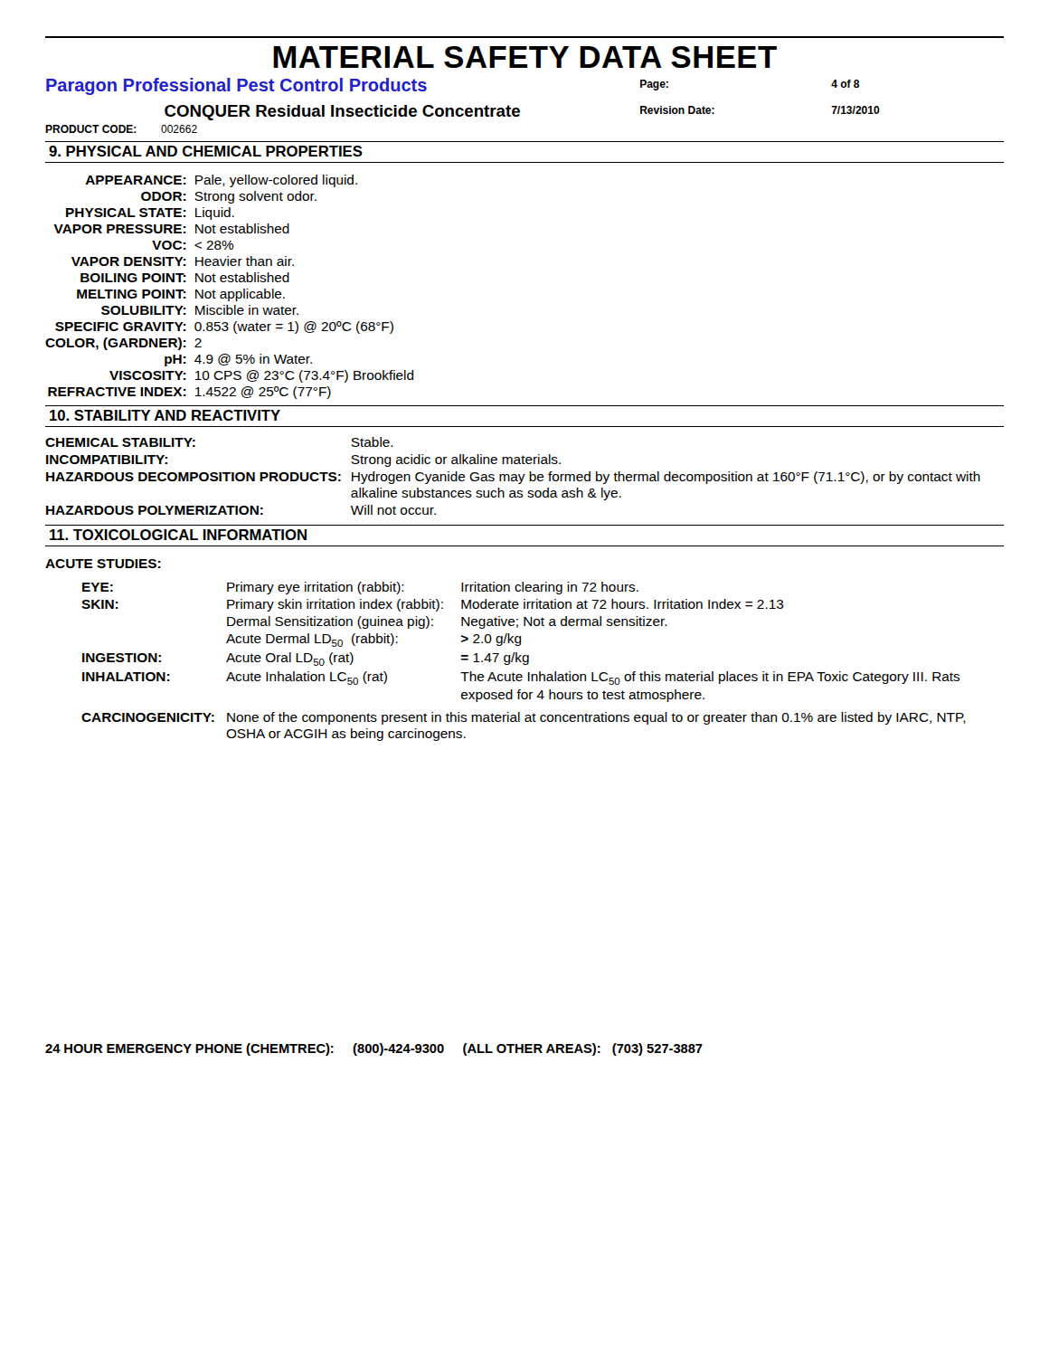MATERIAL SAFETY DATA SHEET
| Paragon Professional Pest Control Products | Page: | 4 of 8 |
| CONQUER Residual Insecticide Concentrate | Revision Date: | 7/13/2010 |
| PRODUCT CODE: 002662 | | |
9. PHYSICAL AND CHEMICAL PROPERTIES
| APPEARANCE: | Pale, yellow-colored liquid. |
| ODOR: | Strong solvent odor. |
| PHYSICAL STATE: | Liquid. |
| VAPOR PRESSURE: | Not established |
| VOC: | < 28% |
| VAPOR DENSITY: | Heavier than air. |
| BOILING POINT: | Not established |
| MELTING POINT: | Not applicable. |
| SOLUBILITY: | Miscible in water. |
| SPECIFIC GRAVITY: | 0.853 (water = 1) @ 20ºC (68°F) |
| COLOR, (GARDNER): | 2 |
| pH: | 4.9 @ 5% in Water. |
| VISCOSITY: | 10 CPS @ 23°C (73.4°F) Brookfield |
| REFRACTIVE INDEX: | 1.4522 @ 25ºC (77°F) |
10. STABILITY AND REACTIVITY
| CHEMICAL STABILITY: | Stable. |
| INCOMPATIBILITY: | Strong acidic or alkaline materials. |
| HAZARDOUS DECOMPOSITION PRODUCTS: | Hydrogen Cyanide Gas may be formed by thermal decomposition at 160°F (71.1°C), or by contact with alkaline substances such as soda ash & lye. |
| HAZARDOUS POLYMERIZATION: | Will not occur. |
11. TOXICOLOGICAL INFORMATION
ACUTE STUDIES:
| EYE: | Primary eye irritation (rabbit): | Irritation clearing in 72 hours. |
| SKIN: | Primary skin irritation index (rabbit): | Moderate irritation at 72 hours. Irritation Index = 2.13 |
| | Dermal Sensitization (guinea pig): | Negative; Not a dermal sensitizer. |
| | Acute Dermal LD 50 (rabbit): | > 2.0 g/kg |
| INGESTION: | Acute Oral LD 50 (rat) | = 1.47 g/kg |
| INHALATION: | Acute Inhalation LC 50 (rat) | The Acute Inhalation LC 50 of this material places it in EPA Toxic Category III. Rats exposed for 4 hours to test atmosphere. |
| CARCINOGENICITY: | None of the components present in this material at concentrations equal to or greater than 0.1% are listed by IARC, NTP, OSHA or ACGIH as being carcinogens. |
24 HOUR EMERGENCY PHONE (CHEMTREC): (800)-424-9300 (ALL OTHER AREAS): (703) 527-3887